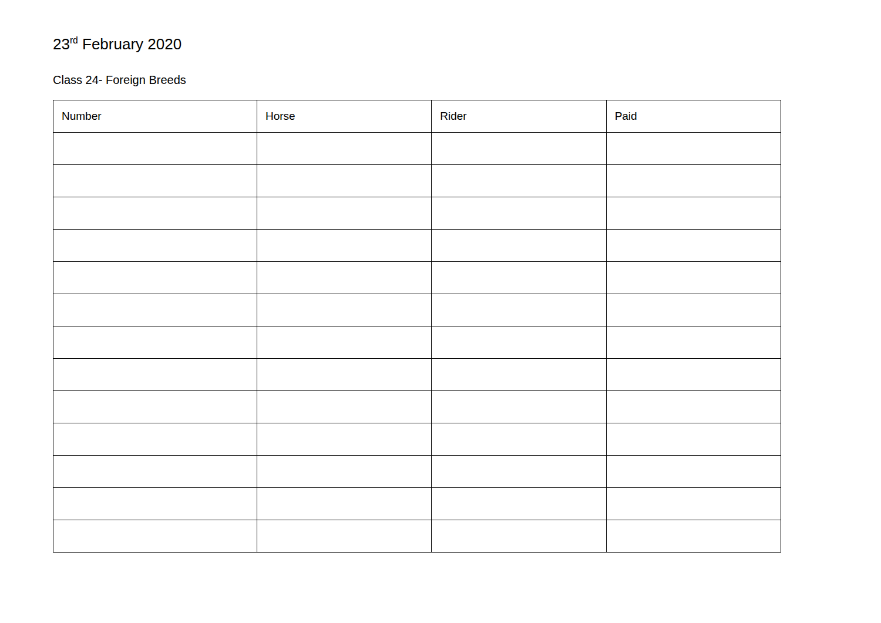23rd February 2020
Class 24- Foreign Breeds
| Number | Horse | Rider | Paid |
| --- | --- | --- | --- |